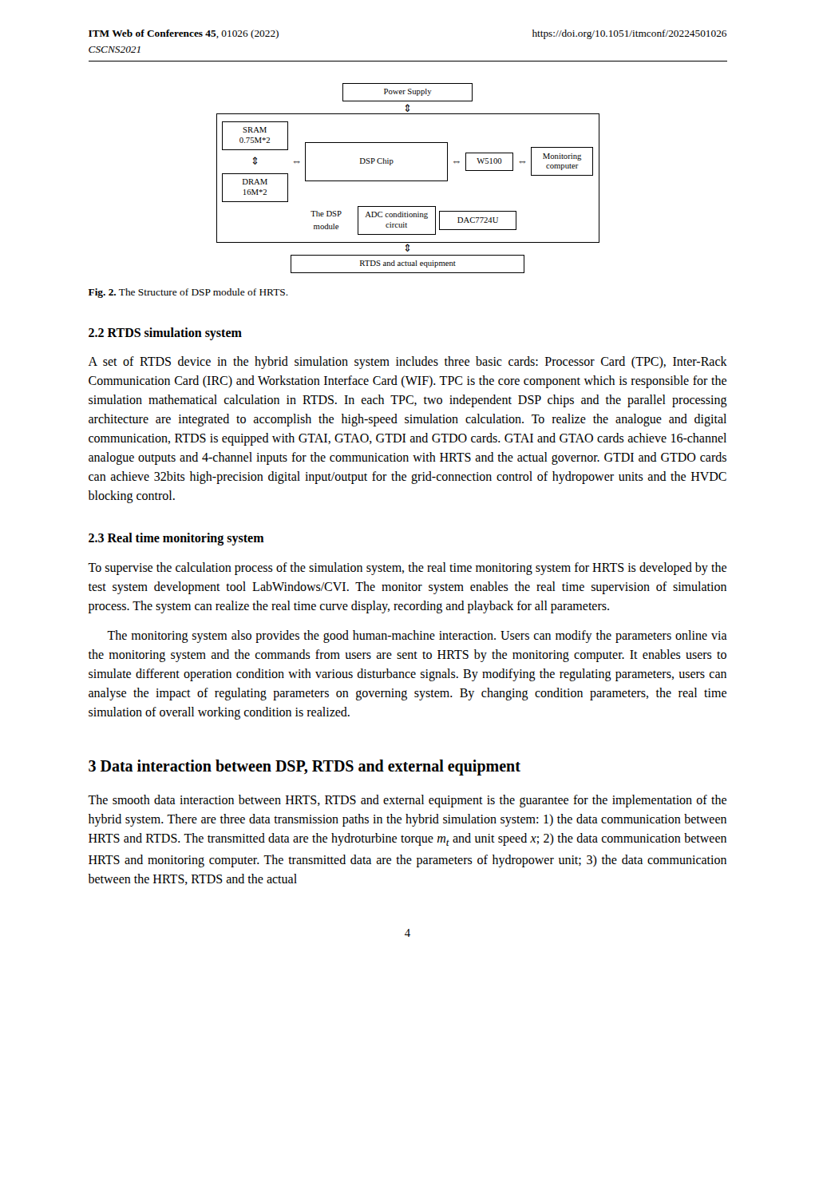ITM Web of Conferences 45, 01026 (2022)
CSCNS2021
https://doi.org/10.1051/itmconf/20224501026
Power Supply
⇕
SRAM
0.75M*2
⇕
DRAM
16M*2
⇔
DSP Chip
⇔
W5100
⇔
Monitoring computer
The DSP module
ADC conditioning circuit
DAC7724U
⇕
RTDS and actual equipment
Fig. 2. The Structure of DSP module of HRTS.
2.2 RTDS simulation system
A set of RTDS device in the hybrid simulation system includes three basic cards: Processor Card (TPC), Inter-Rack Communication Card (IRC) and Workstation Interface Card (WIF). TPC is the core component which is responsible for the simulation mathematical calculation in RTDS. In each TPC, two independent DSP chips and the parallel processing architecture are integrated to accomplish the high-speed simulation calculation. To realize the analogue and digital communication, RTDS is equipped with GTAI, GTAO, GTDI and GTDO cards. GTAI and GTAO cards achieve 16-channel analogue outputs and 4-channel inputs for the communication with HRTS and the actual governor. GTDI and GTDO cards can achieve 32bits high-precision digital input/output for the grid-connection control of hydropower units and the HVDC blocking control.
2.3 Real time monitoring system
To supervise the calculation process of the simulation system, the real time monitoring system for HRTS is developed by the test system development tool LabWindows/CVI. The monitor system enables the real time supervision of simulation process. The system can realize the real time curve display, recording and playback for all parameters.
The monitoring system also provides the good human-machine interaction. Users can modify the parameters online via the monitoring system and the commands from users are sent to HRTS by the monitoring computer. It enables users to simulate different operation condition with various disturbance signals. By modifying the regulating parameters, users can analyse the impact of regulating parameters on governing system. By changing condition parameters, the real time simulation of overall working condition is realized.
3 Data interaction between DSP, RTDS and external equipment
The smooth data interaction between HRTS, RTDS and external equipment is the guarantee for the implementation of the hybrid system. There are three data transmission paths in the hybrid simulation system: 1) the data communication between HRTS and RTDS. The transmitted data are the hydroturbine torque mt and unit speed x; 2) the data communication between HRTS and monitoring computer. The transmitted data are the parameters of hydropower unit; 3) the data communication between the HRTS, RTDS and the actual
4